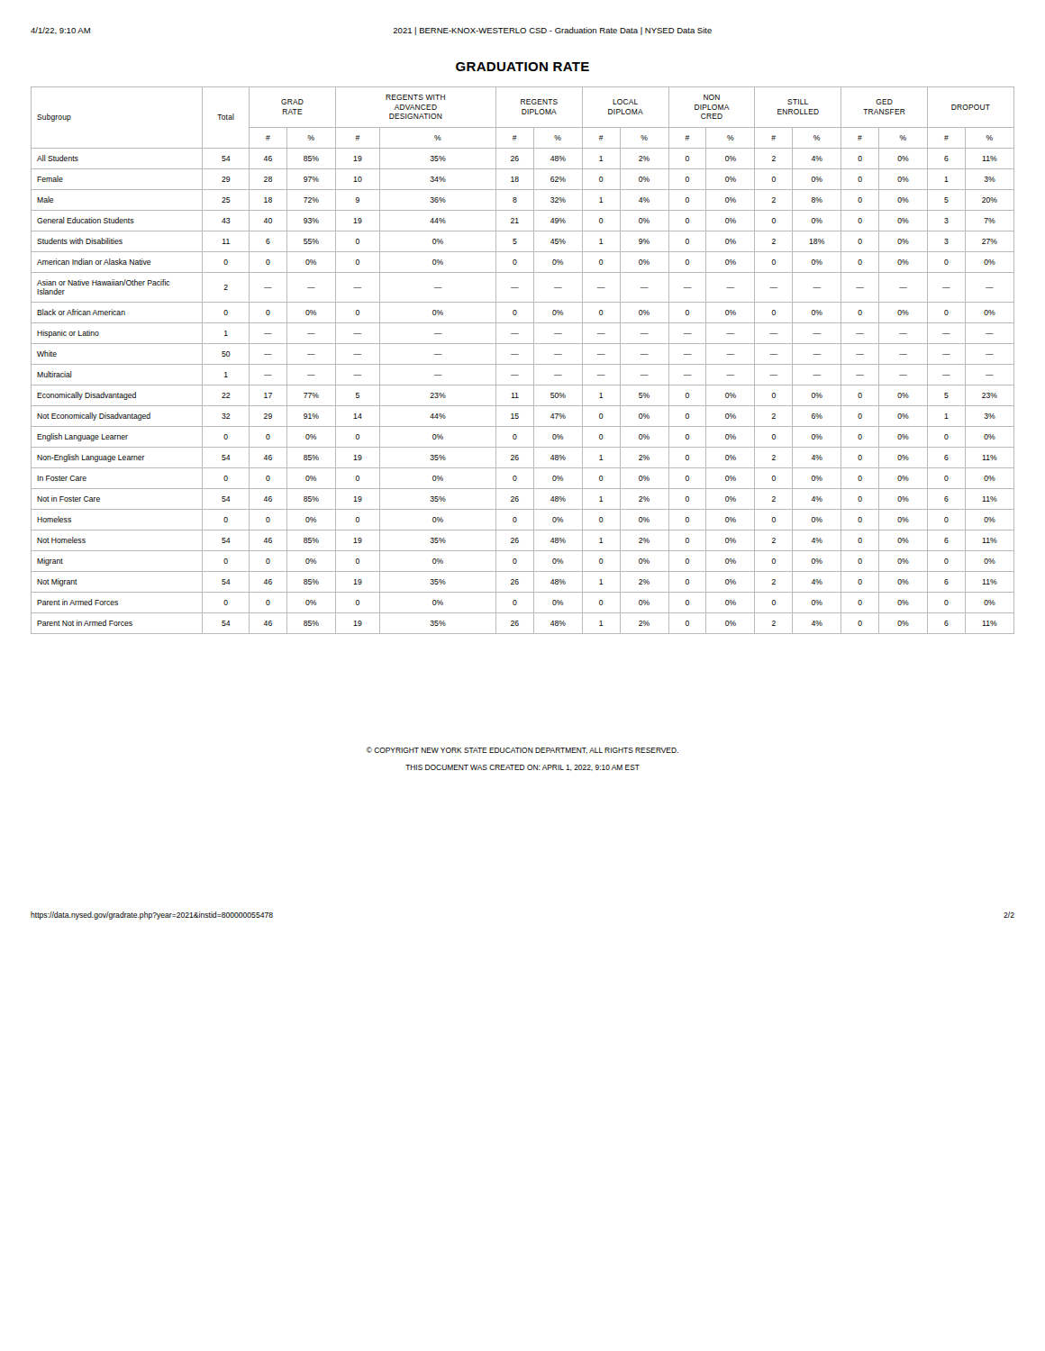4/1/22, 9:10 AM 2021 | BERNE-KNOX-WESTERLO CSD - Graduation Rate Data | NYSED Data Site
GRADUATION RATE
| Subgroup | Total | GRAD RATE | REGENTS WITH ADVANCED DESIGNATION | REGENTS DIPLOMA | LOCAL DIPLOMA | NON DIPLOMA CRED | STILL ENROLLED | GED TRANSFER | DROPOUT |
| --- | --- | --- | --- | --- | --- | --- | --- | --- | --- |
| # | % | # | % | # | % | # | % | # | % | # | % | # | % | # | % |
| All Students | 54 | 46 | 85% | 19 | 35% | 26 | 48% | 1 | 2% | 0 | 0% | 2 | 4% | 0 | 0% | 6 | 11% |
| Female | 29 | 28 | 97% | 10 | 34% | 18 | 62% | 0 | 0% | 0 | 0% | 0 | 0% | 0 | 0% | 1 | 3% |
| Male | 25 | 18 | 72% | 9 | 36% | 8 | 32% | 1 | 4% | 0 | 0% | 2 | 8% | 0 | 0% | 5 | 20% |
| General Education Students | 43 | 40 | 93% | 19 | 44% | 21 | 49% | 0 | 0% | 0 | 0% | 0 | 0% | 0 | 0% | 3 | 7% |
| Students with Disabilities | 11 | 6 | 55% | 0 | 0% | 5 | 45% | 1 | 9% | 0 | 0% | 2 | 18% | 0 | 0% | 3 | 27% |
| American Indian or Alaska Native | 0 | 0 | 0% | 0 | 0% | 0 | 0% | 0 | 0% | 0 | 0% | 0 | 0% | 0 | 0% | 0 | 0% |
| Asian or Native Hawaiian/Other Pacific Islander | 2 | — | — | — | — | — | — | — | — | — | — | — | — | — | — | — | — |
| Black or African American | 0 | 0 | 0% | 0 | 0% | 0 | 0% | 0 | 0% | 0 | 0% | 0 | 0% | 0 | 0% | 0 | 0% |
| Hispanic or Latino | 1 | — | — | — | — | — | — | — | — | — | — | — | — | — | — | — | — |
| White | 50 | — | — | — | — | — | — | — | — | — | — | — | — | — | — | — | — |
| Multiracial | 1 | — | — | — | — | — | — | — | — | — | — | — | — | — | — | — | — |
| Economically Disadvantaged | 22 | 17 | 77% | 5 | 23% | 11 | 50% | 1 | 5% | 0 | 0% | 0 | 0% | 0 | 0% | 5 | 23% |
| Not Economically Disadvantaged | 32 | 29 | 91% | 14 | 44% | 15 | 47% | 0 | 0% | 0 | 0% | 2 | 6% | 0 | 0% | 1 | 3% |
| English Language Learner | 0 | 0 | 0% | 0 | 0% | 0 | 0% | 0 | 0% | 0 | 0% | 0 | 0% | 0 | 0% | 0 | 0% |
| Non-English Language Learner | 54 | 46 | 85% | 19 | 35% | 26 | 48% | 1 | 2% | 0 | 0% | 2 | 4% | 0 | 0% | 6 | 11% |
| In Foster Care | 0 | 0 | 0% | 0 | 0% | 0 | 0% | 0 | 0% | 0 | 0% | 0 | 0% | 0 | 0% | 0 | 0% |
| Not in Foster Care | 54 | 46 | 85% | 19 | 35% | 26 | 48% | 1 | 2% | 0 | 0% | 2 | 4% | 0 | 0% | 6 | 11% |
| Homeless | 0 | 0 | 0% | 0 | 0% | 0 | 0% | 0 | 0% | 0 | 0% | 0 | 0% | 0 | 0% | 0 | 0% |
| Not Homeless | 54 | 46 | 85% | 19 | 35% | 26 | 48% | 1 | 2% | 0 | 0% | 2 | 4% | 0 | 0% | 6 | 11% |
| Migrant | 0 | 0 | 0% | 0 | 0% | 0 | 0% | 0 | 0% | 0 | 0% | 0 | 0% | 0 | 0% | 0 | 0% |
| Not Migrant | 54 | 46 | 85% | 19 | 35% | 26 | 48% | 1 | 2% | 0 | 0% | 2 | 4% | 0 | 0% | 6 | 11% |
| Parent in Armed Forces | 0 | 0 | 0% | 0 | 0% | 0 | 0% | 0 | 0% | 0 | 0% | 0 | 0% | 0 | 0% | 0 | 0% |
| Parent Not in Armed Forces | 54 | 46 | 85% | 19 | 35% | 26 | 48% | 1 | 2% | 0 | 0% | 2 | 4% | 0 | 0% | 6 | 11% |
© COPYRIGHT NEW YORK STATE EDUCATION DEPARTMENT, ALL RIGHTS RESERVED.
THIS DOCUMENT WAS CREATED ON: APRIL 1, 2022, 9:10 AM EST
https://data.nysed.gov/gradrate.php?year=2021&instid=800000055478 2/2